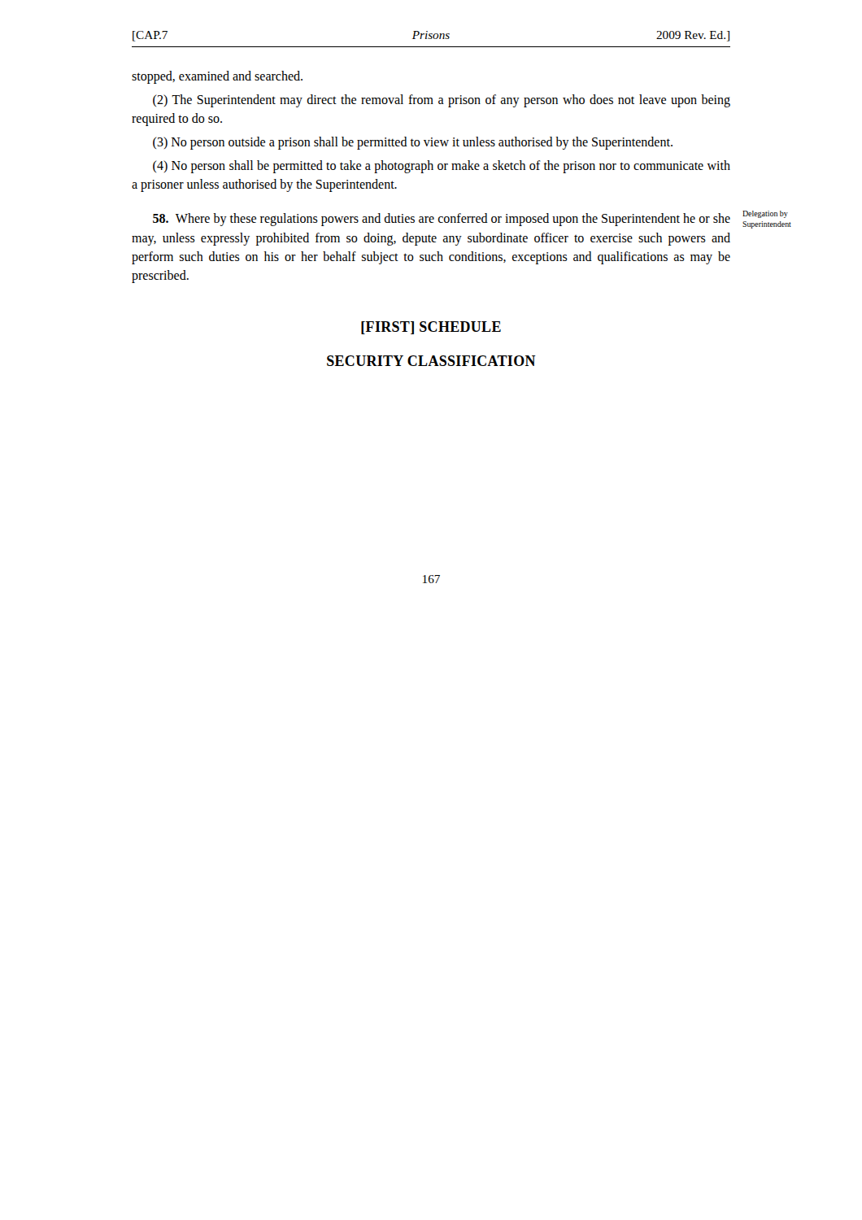[CAP.7 Prisons 2009 Rev. Ed.]
stopped, examined and searched.
(2) The Superintendent may direct the removal from a prison of any person who does not leave upon being required to do so.
(3) No person outside a prison shall be permitted to view it unless authorised by the Superintendent.
(4) No person shall be permitted to take a photograph or make a sketch of the prison nor to communicate with a prisoner unless authorised by the Superintendent.
Delegation by Superintendent
58. Where by these regulations powers and duties are conferred or imposed upon the Superintendent he or she may, unless expressly prohibited from so doing, depute any subordinate officer to exercise such powers and perform such duties on his or her behalf subject to such conditions, exceptions and qualifications as may be prescribed.
[FIRST] SCHEDULE
SECURITY CLASSIFICATION
167